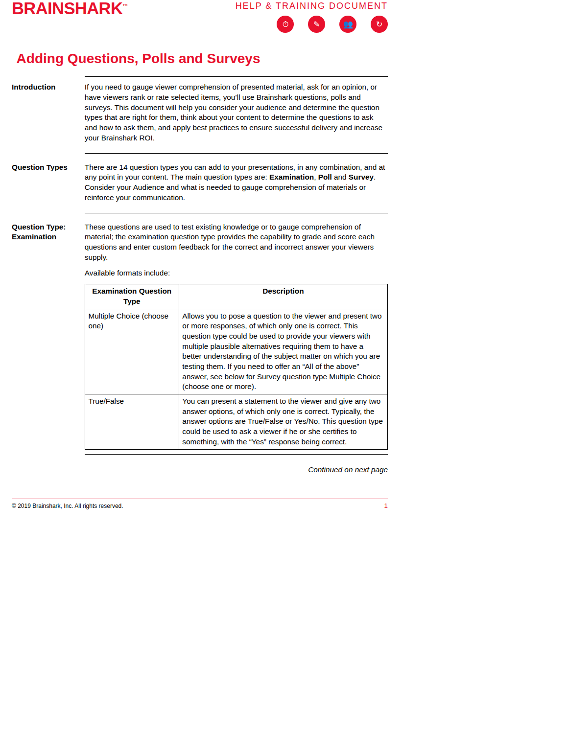BRAINSHARK™
HELP & TRAINING DOCUMENT
⏱ ✎ 👥 ↻
Adding Questions, Polls and Surveys
Introduction
If you need to gauge viewer comprehension of presented material, ask for an opinion, or have viewers rank or rate selected items, you’ll use Brainshark questions, polls and surveys. This document will help you consider your audience and determine the question types that are right for them, think about your content to determine the questions to ask and how to ask them, and apply best practices to ensure successful delivery and increase your Brainshark ROI.
Question Types
There are 14 question types you can add to your presentations, in any combination, and at any point in your content. The main question types are: Examination, Poll and Survey. Consider your Audience and what is needed to gauge comprehension of materials or reinforce your communication.
Question Type: Examination
These questions are used to test existing knowledge or to gauge comprehension of material; the examination question type provides the capability to grade and score each questions and enter custom feedback for the correct and incorrect answer your viewers supply.
Available formats include:
| Examination Question Type | Description |
| --- | --- |
| Multiple Choice (choose one) | Allows you to pose a question to the viewer and present two or more responses, of which only one is correct. This question type could be used to provide your viewers with multiple plausible alternatives requiring them to have a better understanding of the subject matter on which you are testing them. If you need to offer an “All of the above” answer, see below for Survey question type Multiple Choice (choose one or more). |
| True/False | You can present a statement to the viewer and give any two answer options, of which only one is correct. Typically, the answer options are True/False or Yes/No. This question type could be used to ask a viewer if he or she certifies to something, with the “Yes” response being correct. |
Continued on next page
© 2019 Brainshark, Inc. All rights reserved.
1